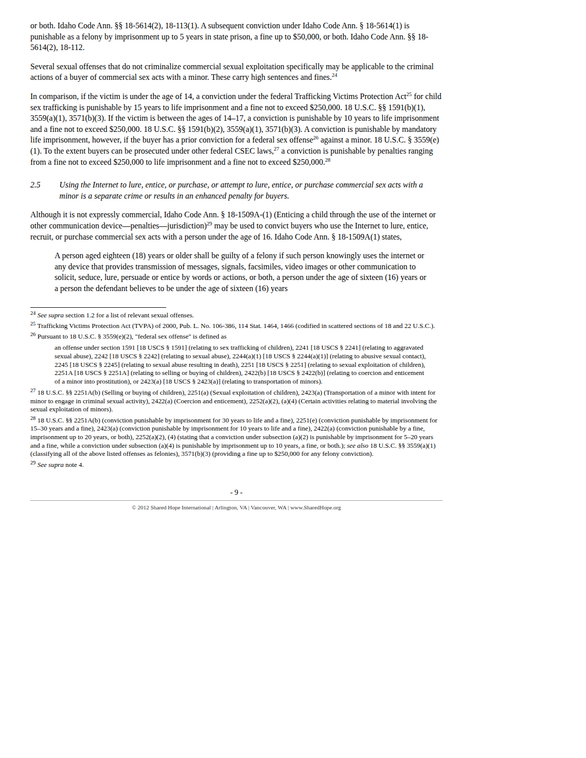or both. Idaho Code Ann. §§ 18-5614(2), 18-113(1). A subsequent conviction under Idaho Code Ann. § 18-5614(1) is punishable as a felony by imprisonment up to 5 years in state prison, a fine up to $50,000, or both. Idaho Code Ann. §§ 18-5614(2), 18-112.
Several sexual offenses that do not criminalize commercial sexual exploitation specifically may be applicable to the criminal actions of a buyer of commercial sex acts with a minor. These carry high sentences and fines.24
In comparison, if the victim is under the age of 14, a conviction under the federal Trafficking Victims Protection Act25 for child sex trafficking is punishable by 15 years to life imprisonment and a fine not to exceed $250,000. 18 U.S.C. §§ 1591(b)(1), 3559(a)(1), 3571(b)(3). If the victim is between the ages of 14–17, a conviction is punishable by 10 years to life imprisonment and a fine not to exceed $250,000. 18 U.S.C. §§ 1591(b)(2), 3559(a)(1), 3571(b)(3). A conviction is punishable by mandatory life imprisonment, however, if the buyer has a prior conviction for a federal sex offense26 against a minor. 18 U.S.C. § 3559(e)(1). To the extent buyers can be prosecuted under other federal CSEC laws,27 a conviction is punishable by penalties ranging from a fine not to exceed $250,000 to life imprisonment and a fine not to exceed $250,000.28
2.5
Using the Internet to lure, entice, or purchase, or attempt to lure, entice, or purchase commercial sex acts with a minor is a separate crime or results in an enhanced penalty for buyers.
Although it is not expressly commercial, Idaho Code Ann. § 18-1509A-(1) (Enticing a child through the use of the internet or other communication device—penalties—jurisdiction)29 may be used to convict buyers who use the Internet to lure, entice, recruit, or purchase commercial sex acts with a person under the age of 16. Idaho Code Ann. § 18-1509A(1) states,
A person aged eighteen (18) years or older shall be guilty of a felony if such person knowingly uses the internet or any device that provides transmission of messages, signals, facsimiles, video images or other communication to solicit, seduce, lure, persuade or entice by words or actions, or both, a person under the age of sixteen (16) years or a person the defendant believes to be under the age of sixteen (16) years
24 See supra section 1.2 for a list of relevant sexual offenses.
25 Trafficking Victims Protection Act (TVPA) of 2000, Pub. L. No. 106-386, 114 Stat. 1464, 1466 (codified in scattered sections of 18 and 22 U.S.C.).
26 Pursuant to 18 U.S.C. § 3559(e)(2), "federal sex offense" is defined as
an offense under section 1591 [18 USCS § 1591] (relating to sex trafficking of children), 2241 [18 USCS § 2241] (relating to aggravated sexual abuse), 2242 [18 USCS § 2242] (relating to sexual abuse), 2244(a)(1) [18 USCS § 2244(a)(1)] (relating to abusive sexual contact), 2245 [18 USCS § 2245] (relating to sexual abuse resulting in death), 2251 [18 USCS § 2251] (relating to sexual exploitation of children), 2251A [18 USCS § 2251A] (relating to selling or buying of children), 2422(b) [18 USCS § 2422(b)] (relating to coercion and enticement of a minor into prostitution), or 2423(a) [18 USCS § 2423(a)] (relating to transportation of minors).
27 18 U.S.C. §§ 2251A(b) (Selling or buying of children), 2251(a) (Sexual exploitation of children), 2423(a) (Transportation of a minor with intent for minor to engage in criminal sexual activity), 2422(a) (Coercion and enticement), 2252(a)(2), (a)(4) (Certain activities relating to material involving the sexual exploitation of minors).
28 18 U.S.C. §§ 2251A(b) (conviction punishable by imprisonment for 30 years to life and a fine), 2251(e) (conviction punishable by imprisonment for 15–30 years and a fine), 2423(a) (conviction punishable by imprisonment for 10 years to life and a fine), 2422(a) (conviction punishable by a fine, imprisonment up to 20 years, or both), 2252(a)(2), (4) (stating that a conviction under subsection (a)(2) is punishable by imprisonment for 5–20 years and a fine, while a conviction under subsection (a)(4) is punishable by imprisonment up to 10 years, a fine, or both.); see also 18 U.S.C. §§ 3559(a)(1) (classifying all of the above listed offenses as felonies), 3571(b)(3) (providing a fine up to $250,000 for any felony conviction).
29 See supra note 4.
- 9 -
© 2012 Shared Hope International | Arlington, VA | Vancouver, WA | www.SharedHope.org